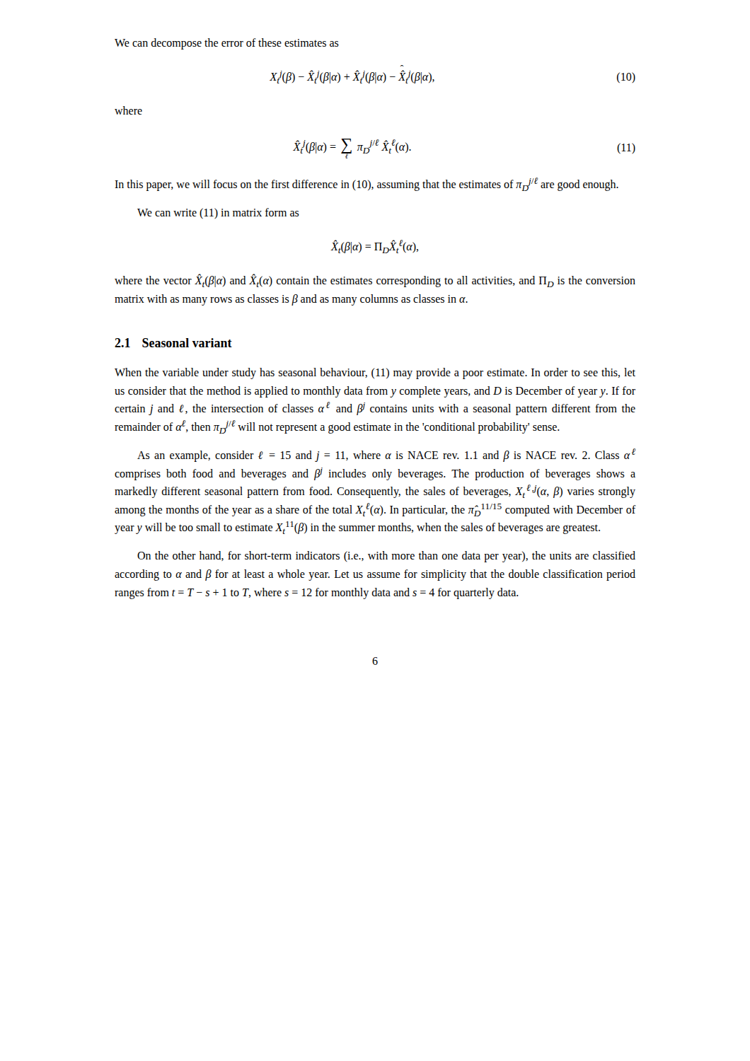We can decompose the error of these estimates as
Xtj(β) − X̂tj(β|α) + X̂tj(β|α) − ̂X̂tj(β|α),
(10)
where
X̂tj(β|α) = ∑ℓ πDj/ℓ X̂tℓ(α).
(11)
In this paper, we will focus on the first difference in (10), assuming that the estimates of πDj/ℓ are good enough.
We can write (11) in matrix form as
X̂t(β|α) = ΠDX̂tℓ(α),
where the vector X̂t(β|α) and X̂t(α) contain the estimates corresponding to all activities, and ΠD is the conversion matrix with as many rows as classes is β and as many columns as classes in α.
2.1 Seasonal variant
When the variable under study has seasonal behaviour, (11) may provide a poor estimate. In order to see this, let us consider that the method is applied to monthly data from y complete years, and D is December of year y. If for certain j and ℓ, the intersection of classes αℓ and βj contains units with a seasonal pattern different from the remainder of αℓ, then πDj/ℓ will not represent a good estimate in the 'conditional probability' sense.
As an example, consider ℓ = 15 and j = 11, where α is NACE rev. 1.1 and β is NACE rev. 2. Class αℓ comprises both food and beverages and βj includes only beverages. The production of beverages shows a markedly different seasonal pattern from food. Consequently, the sales of beverages, Xtℓ,j(α, β) varies strongly among the months of the year as a share of the total Xtℓ(α). In particular, the π̂D11/15 computed with December of year y will be too small to estimate Xt11(β) in the summer months, when the sales of beverages are greatest.
On the other hand, for short-term indicators (i.e., with more than one data per year), the units are classified according to α and β for at least a whole year. Let us assume for simplicity that the double classification period ranges from t = T − s + 1 to T, where s = 12 for monthly data and s = 4 for quarterly data.
6